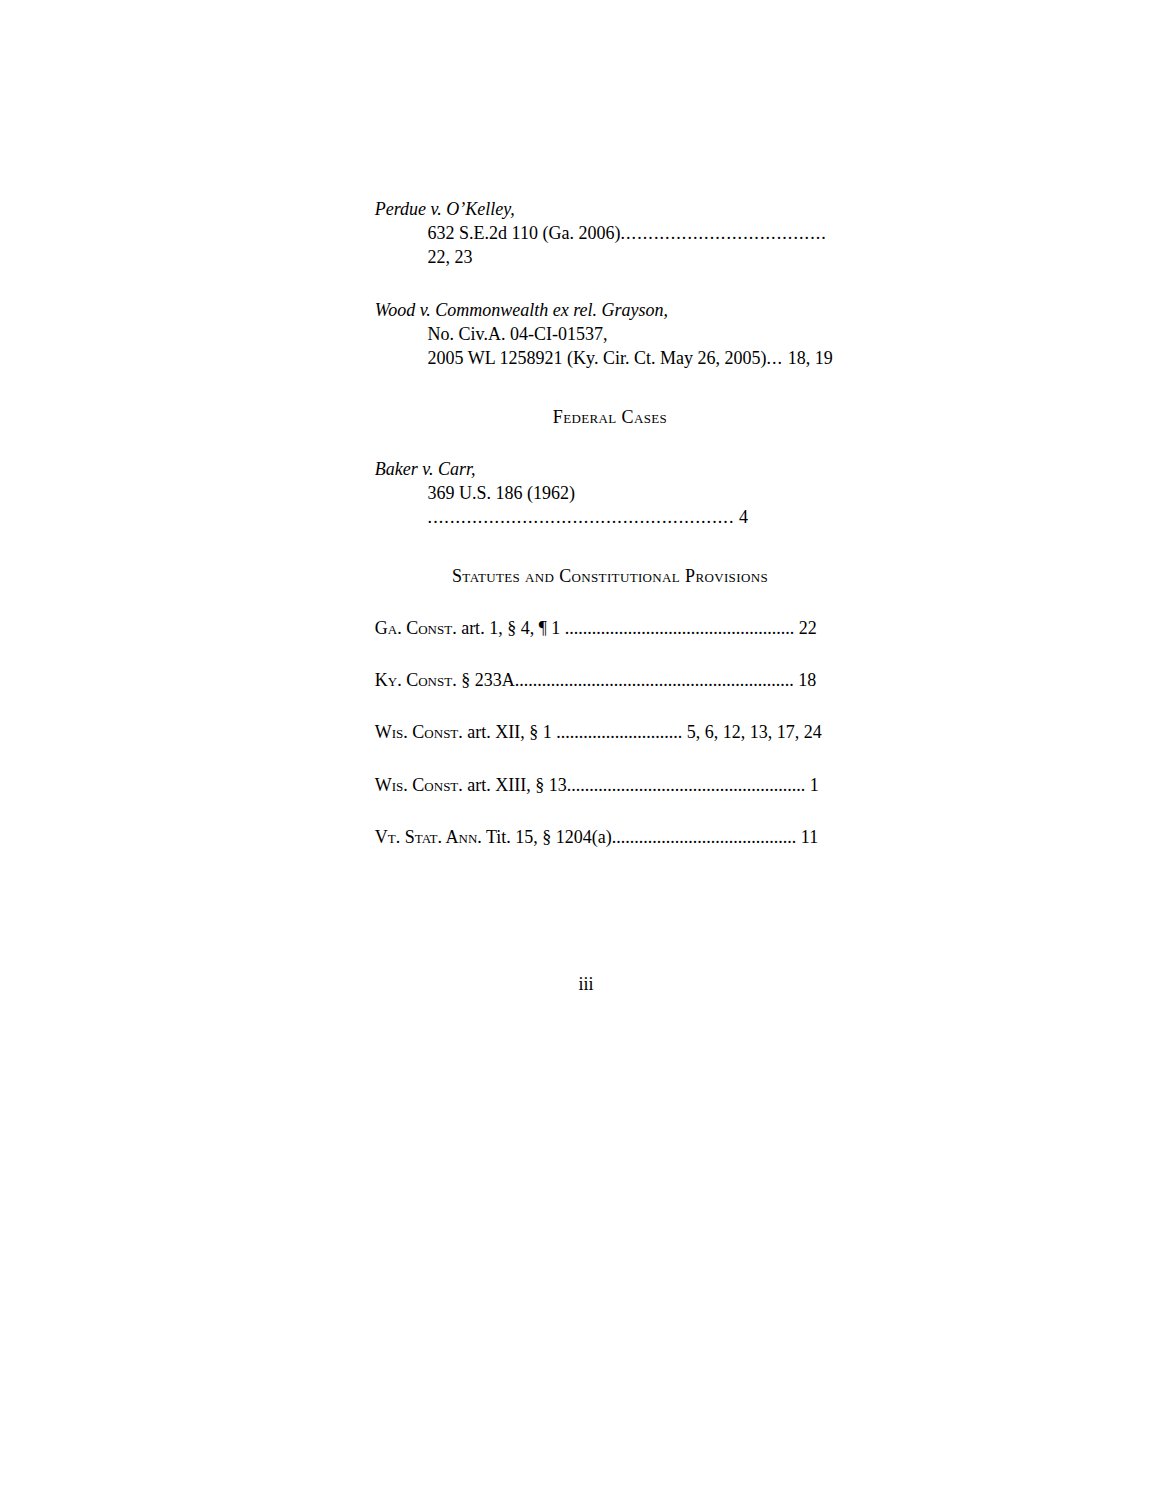Perdue v. O’Kelley,
632 S.E.2d 110 (Ga. 2006)..................................... 22, 23
Wood v. Commonwealth ex rel. Grayson,
No. Civ.A. 04-CI-01537,
2005 WL 1258921 (Ky. Cir. Ct. May 26, 2005)... 18, 19
Federal Cases
Baker v. Carr,
369 U.S. 186 (1962) ....................................................... 4
Statutes and Constitutional Provisions
Ga. Const. art. 1, § 4, ¶ 1 ................................................... 22
Ky. Const. § 233A.............................................................. 18
Wis. Const. art. XII, § 1 ............................ 5, 6, 12, 13, 17, 24
Wis. Const. art. XIII, § 13..................................................... 1
Vt. Stat. Ann. Tit. 15, § 1204(a)......................................... 11
iii